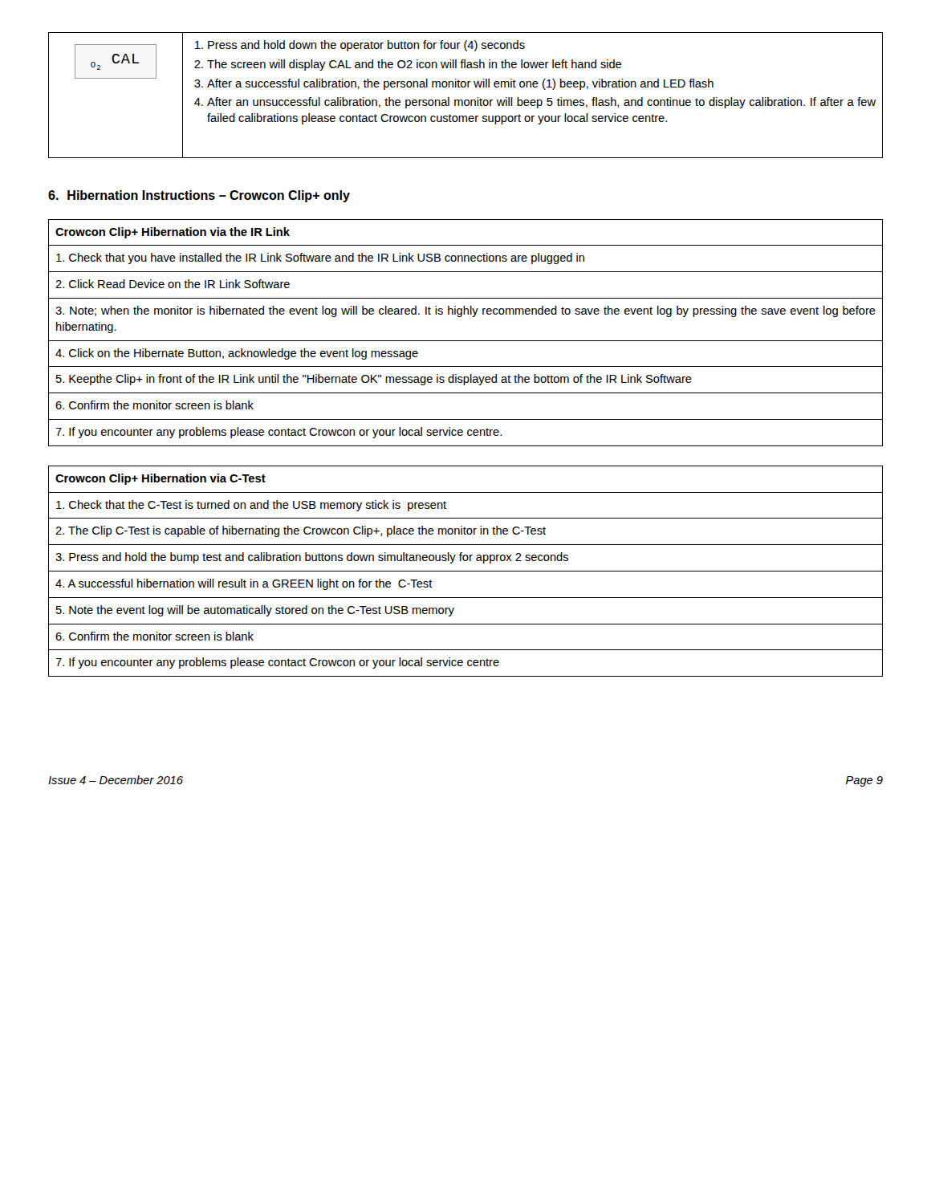| O 2 CAL | Press and hold down the operator button for four (4) seconds The screen will display CAL and the O2 icon will flash in the lower left hand side After a successful calibration, the personal monitor will emit one (1) beep, vibration and LED flash After an unsuccessful calibration, the personal monitor will beep 5 times, flash, and continue to display calibration. If after a few failed calibrations please contact Crowcon customer support or your local service centre. |
6. Hibernation Instructions – Crowcon Clip+ only
| Crowcon Clip+ Hibernation via the IR Link |
| 1. Check that you have installed the IR Link Software and the IR Link USB connections are plugged in |
| 2. Click Read Device on the IR Link Software |
| 3. Note; when the monitor is hibernated the event log will be cleared. It is highly recommended to save the event log by pressing the save event log before hibernating. |
| 4. Click on the Hibernate Button, acknowledge the event log message |
| 5. Keepthe Clip+ in front of the IR Link until the "Hibernate OK" message is displayed at the bottom of the IR Link Software |
| 6. Confirm the monitor screen is blank |
| 7. If you encounter any problems please contact Crowcon or your local service centre. |
| Crowcon Clip+ Hibernation via C-Test |
| 1. Check that the C-Test is turned on and the USB memory stick is present |
| 2. The Clip C-Test is capable of hibernating the Crowcon Clip+, place the monitor in the C-Test |
| 3. Press and hold the bump test and calibration buttons down simultaneously for approx 2 seconds |
| 4. A successful hibernation will result in a GREEN light on for the C-Test |
| 5. Note the event log will be automatically stored on the C-Test USB memory |
| 6. Confirm the monitor screen is blank |
| 7. If you encounter any problems please contact Crowcon or your local service centre |
Issue 4 – December 2016 Page 9